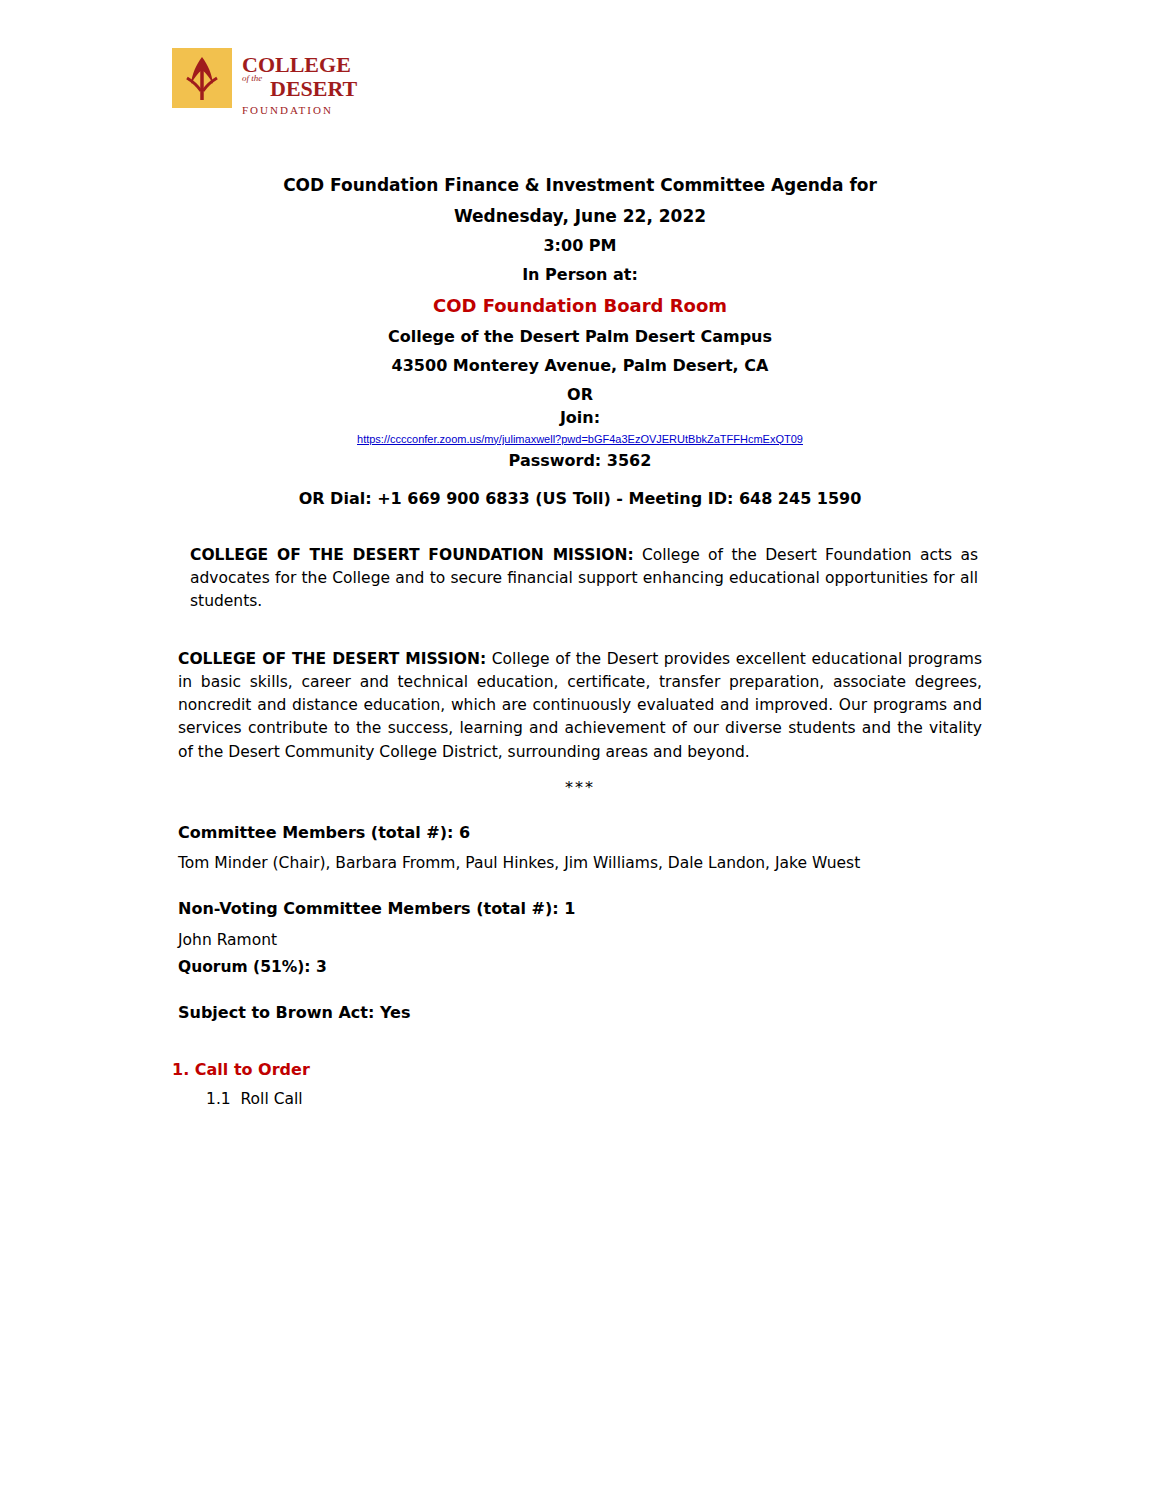COD Foundation Finance & Investment Committee Agenda for
Wednesday, June 22, 2022
3:00 PM
In Person at:
COD Foundation Board Room
College of the Desert Palm Desert Campus
43500 Monterey Avenue, Palm Desert, CA
OR
Join:
https://cccconfer.zoom.us/my/julimaxwell?pwd=bGF4a3EzOVJERUtBbkZaTFFHcmExQT09
Password: 3562
OR Dial: +1 669 900 6833 (US Toll) - Meeting ID: 648 245 1590
COLLEGE OF THE DESERT FOUNDATION MISSION: College of the Desert Foundation acts as advocates for the College and to secure financial support enhancing educational opportunities for all students.
COLLEGE OF THE DESERT MISSION: College of the Desert provides excellent educational programs in basic skills, career and technical education, certificate, transfer preparation, associate degrees, noncredit and distance education, which are continuously evaluated and improved. Our programs and services contribute to the success, learning and achievement of our diverse students and the vitality of the Desert Community College District, surrounding areas and beyond.
***
Committee Members (total #): 6
Tom Minder (Chair), Barbara Fromm, Paul Hinkes, Jim Williams, Dale Landon, Jake Wuest
Non-Voting Committee Members (total #): 1
John Ramont
Quorum (51%): 3
Subject to Brown Act: Yes
Call to Order
Roll Call